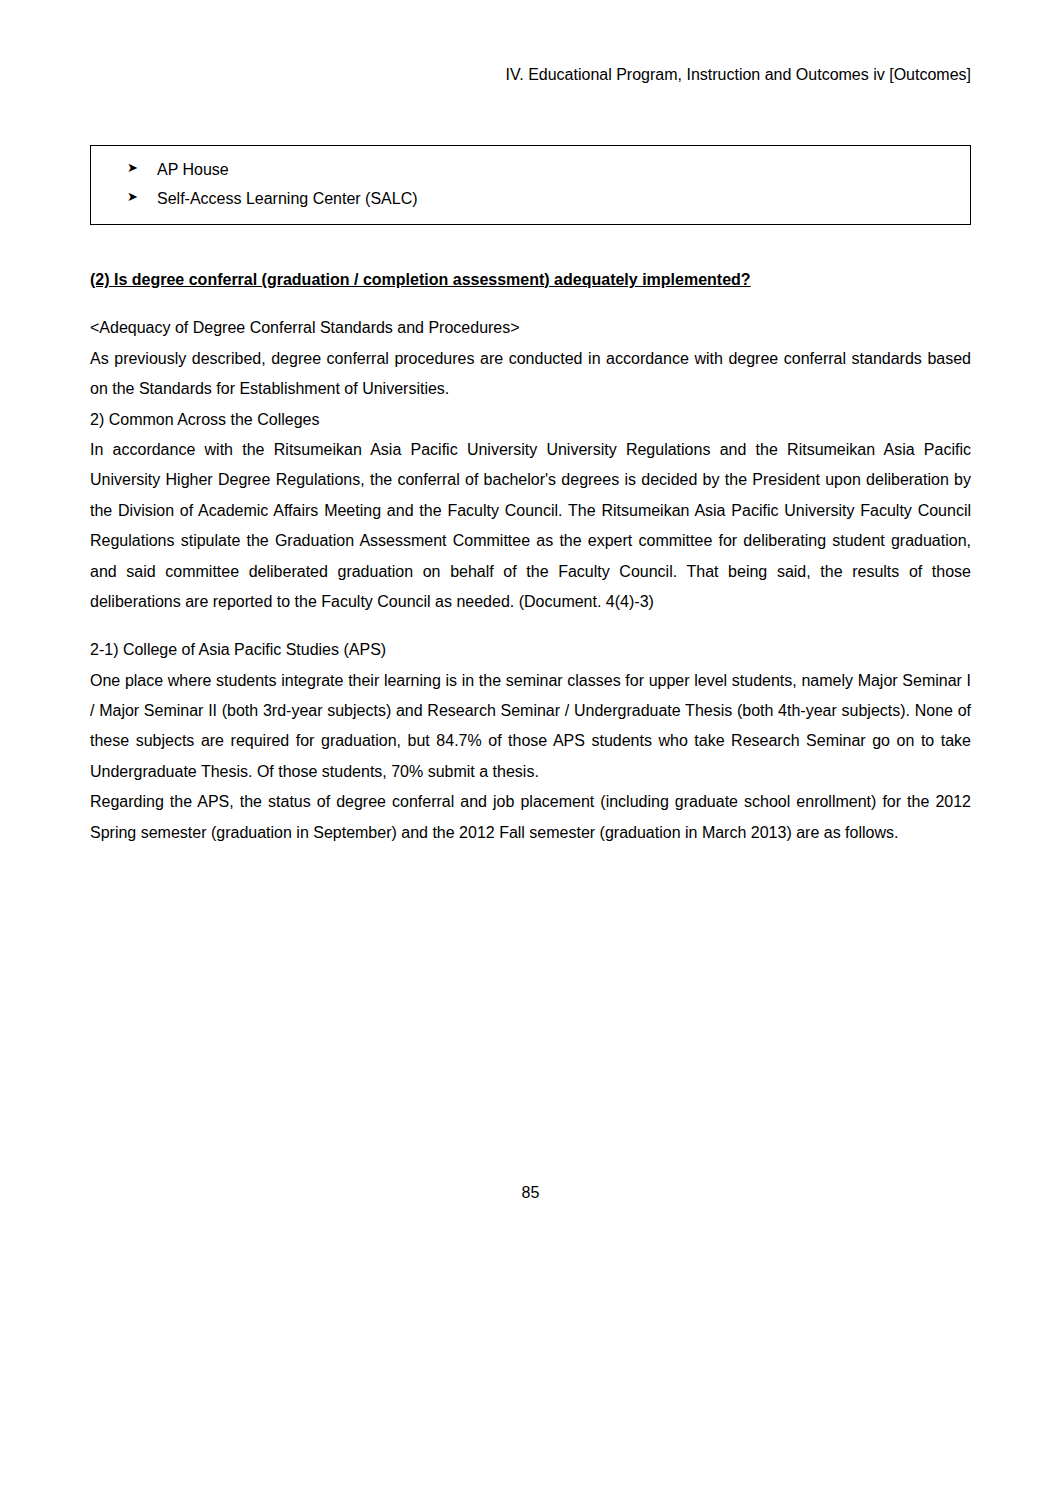IV. Educational Program, Instruction and Outcomes iv [Outcomes]
AP House
Self-Access Learning Center (SALC)
(2) Is degree conferral (graduation / completion assessment) adequately implemented?
<Adequacy of Degree Conferral Standards and Procedures>
As previously described, degree conferral procedures are conducted in accordance with degree conferral standards based on the Standards for Establishment of Universities.
2) Common Across the Colleges
In accordance with the Ritsumeikan Asia Pacific University University Regulations and the Ritsumeikan Asia Pacific University Higher Degree Regulations, the conferral of bachelor's degrees is decided by the President upon deliberation by the Division of Academic Affairs Meeting and the Faculty Council. The Ritsumeikan Asia Pacific University Faculty Council Regulations stipulate the Graduation Assessment Committee as the expert committee for deliberating student graduation, and said committee deliberated graduation on behalf of the Faculty Council. That being said, the results of those deliberations are reported to the Faculty Council as needed. (Document. 4(4)-3)
2-1) College of Asia Pacific Studies (APS)
One place where students integrate their learning is in the seminar classes for upper level students, namely Major Seminar I / Major Seminar II (both 3rd-year subjects) and Research Seminar / Undergraduate Thesis (both 4th-year subjects). None of these subjects are required for graduation, but 84.7% of those APS students who take Research Seminar go on to take Undergraduate Thesis. Of those students, 70% submit a thesis.
Regarding the APS, the status of degree conferral and job placement (including graduate school enrollment) for the 2012 Spring semester (graduation in September) and the 2012 Fall semester (graduation in March 2013) are as follows.
85